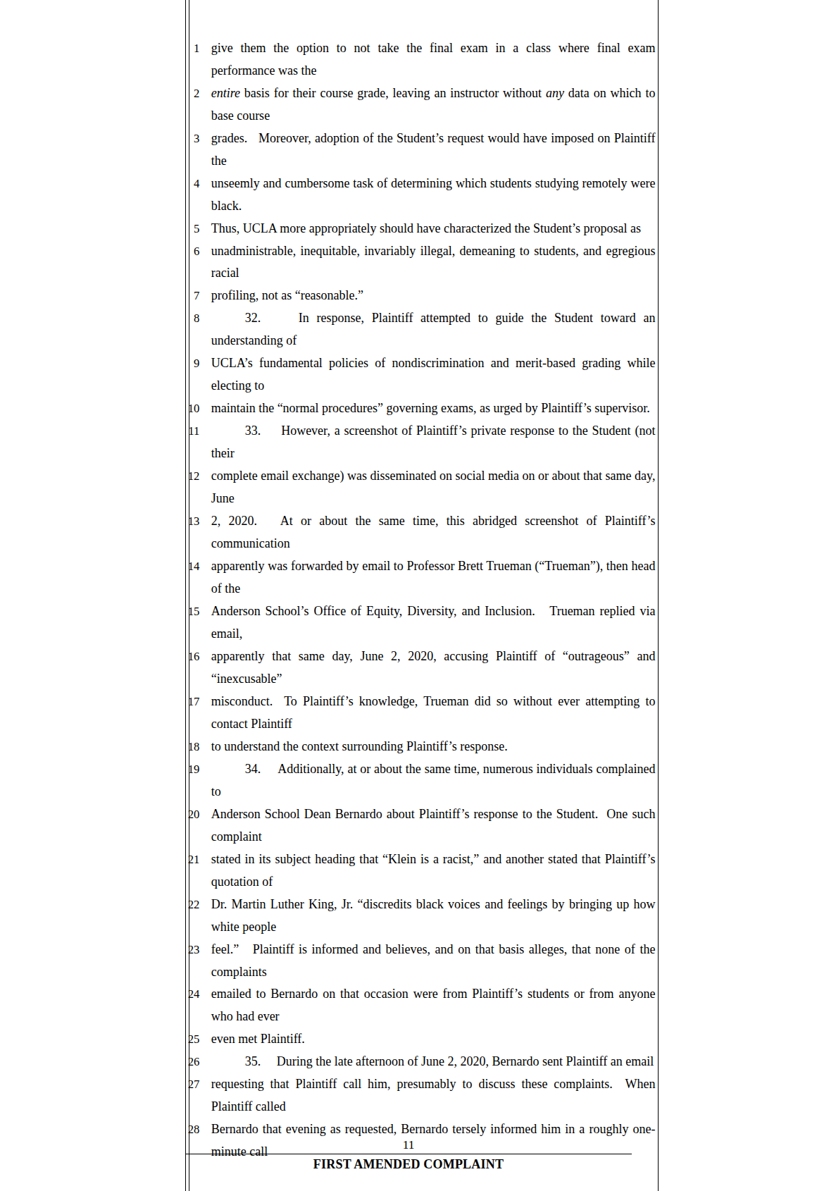give them the option to not take the final exam in a class where final exam performance was the
entire basis for their course grade, leaving an instructor without any data on which to base course
grades. Moreover, adoption of the Student’s request would have imposed on Plaintiff the
unseemly and cumbersome task of determining which students studying remotely were black.
Thus, UCLA more appropriately should have characterized the Student’s proposal as
unadministrable, inequitable, invariably illegal, demeaning to students, and egregious racial
profiling, not as “reasonable.”
32. In response, Plaintiff attempted to guide the Student toward an understanding of
UCLA’s fundamental policies of nondiscrimination and merit-based grading while electing to
maintain the “normal procedures” governing exams, as urged by Plaintiff’s supervisor.
33. However, a screenshot of Plaintiff’s private response to the Student (not their
complete email exchange) was disseminated on social media on or about that same day, June
2, 2020. At or about the same time, this abridged screenshot of Plaintiff’s communication
apparently was forwarded by email to Professor Brett Trueman (“Trueman”), then head of the
Anderson School’s Office of Equity, Diversity, and Inclusion. Trueman replied via email,
apparently that same day, June 2, 2020, accusing Plaintiff of “outrageous” and “inexcusable”
misconduct. To Plaintiff’s knowledge, Trueman did so without ever attempting to contact Plaintiff
to understand the context surrounding Plaintiff’s response.
34. Additionally, at or about the same time, numerous individuals complained to
Anderson School Dean Bernardo about Plaintiff’s response to the Student. One such complaint
stated in its subject heading that “Klein is a racist,” and another stated that Plaintiff’s quotation of
Dr. Martin Luther King, Jr. “discredits black voices and feelings by bringing up how white people
feel.” Plaintiff is informed and believes, and on that basis alleges, that none of the complaints
emailed to Bernardo on that occasion were from Plaintiff’s students or from anyone who had ever
even met Plaintiff.
35. During the late afternoon of June 2, 2020, Bernardo sent Plaintiff an email
requesting that Plaintiff call him, presumably to discuss these complaints. When Plaintiff called
Bernardo that evening as requested, Bernardo tersely informed him in a roughly one-minute call
11
FIRST AMENDED COMPLAINT